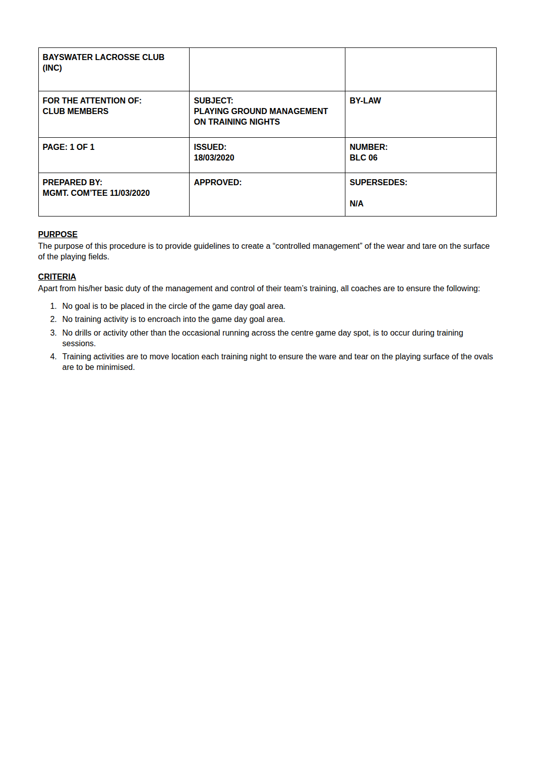| BAYSWATER LACROSSE CLUB (INC) | | |
| FOR THE ATTENTION OF: CLUB MEMBERS | SUBJECT: PLAYING GROUND MANAGEMENT ON TRAINING NIGHTS | BY-LAW |
| PAGE: 1 OF 1 | ISSUED: 18/03/2020 | NUMBER: BLC 06 |
| PREPARED BY: MGMT. COM’TEE 11/03/2020 | APPROVED: | SUPERSEDES: N/A |
PURPOSE
The purpose of this procedure is to provide guidelines to create a “controlled management” of the wear and tare on the surface of the playing fields.
CRITERIA
Apart from his/her basic duty of the management and control of their team’s training, all coaches are to ensure the following:
No goal is to be placed in the circle of the game day goal area.
No training activity is to encroach into the game day goal area.
No drills or activity other than the occasional running across the centre game day spot, is to occur during training sessions.
Training activities are to move location each training night to ensure the ware and tear on the playing surface of the ovals are to be minimised.